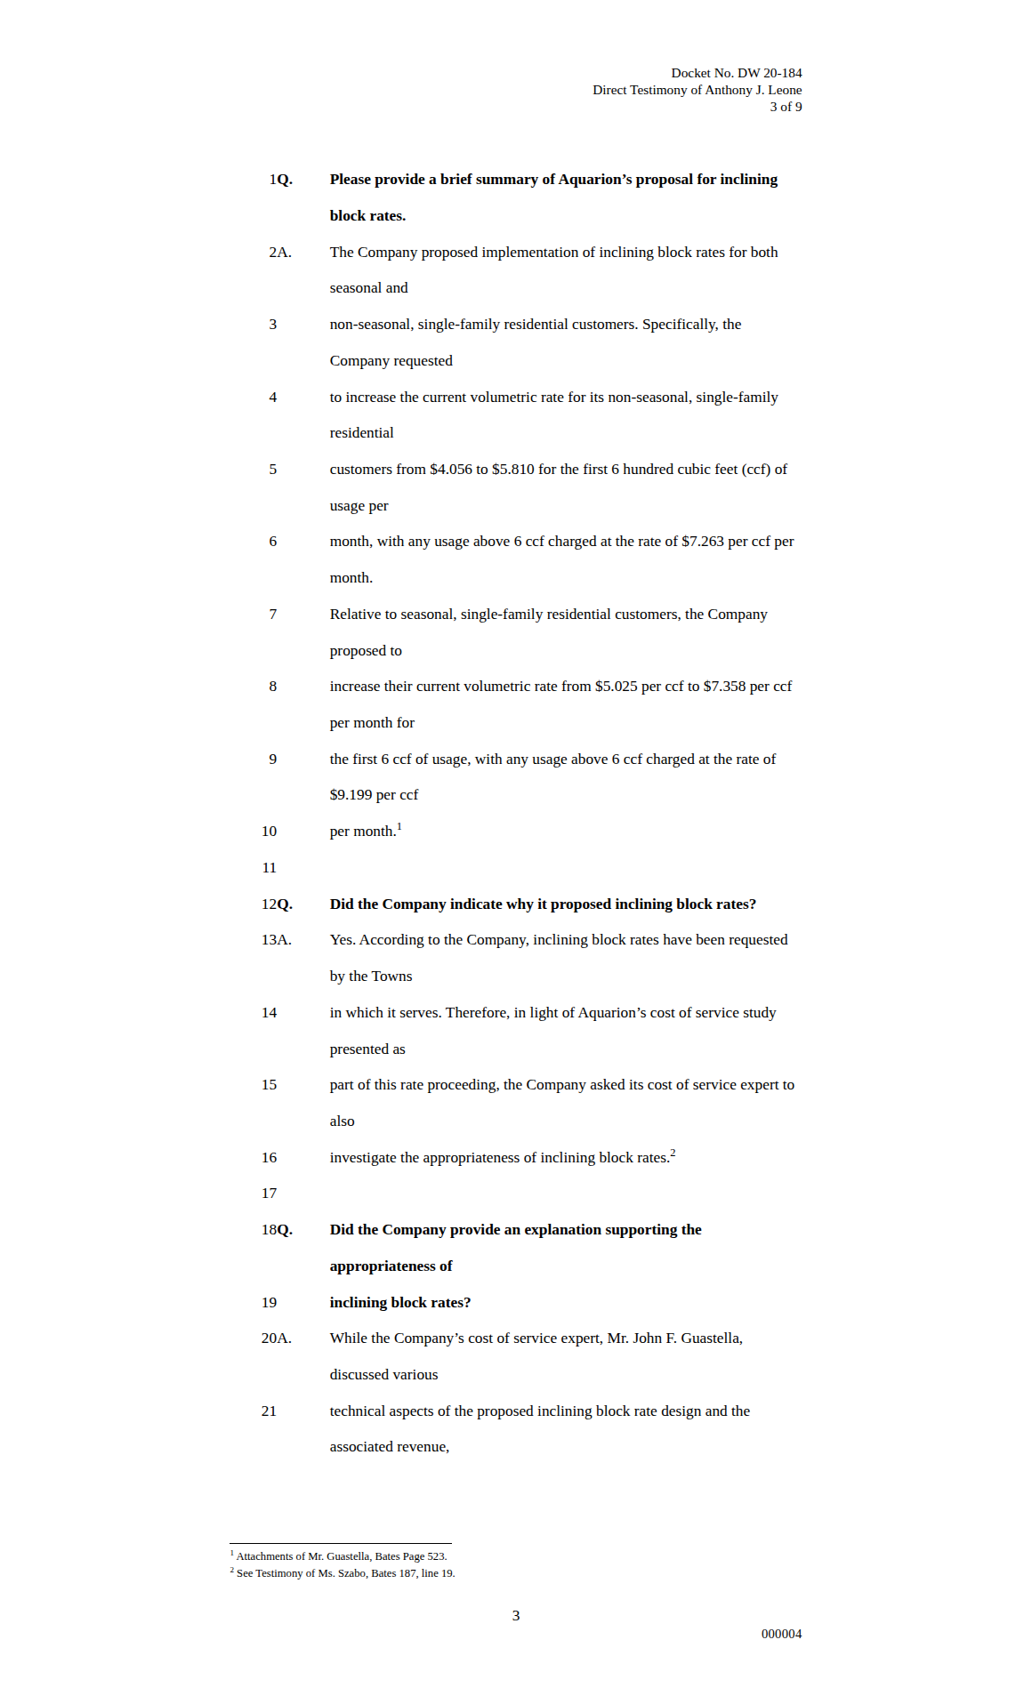Docket No. DW 20-184
Direct Testimony of Anthony J. Leone
3 of 9
| 1 | Q. | Please provide a brief summary of Aquarion’s proposal for inclining block rates. |
| 2 | A. | The Company proposed implementation of inclining block rates for both seasonal and |
| 3 | | non-seasonal, single-family residential customers. Specifically, the Company requested |
| 4 | | to increase the current volumetric rate for its non-seasonal, single-family residential |
| 5 | | customers from $4.056 to $5.810 for the first 6 hundred cubic feet (ccf) of usage per |
| 6 | | month, with any usage above 6 ccf charged at the rate of $7.263 per ccf per month. |
| 7 | | Relative to seasonal, single-family residential customers, the Company proposed to |
| 8 | | increase their current volumetric rate from $5.025 per ccf to $7.358 per ccf per month for |
| 9 | | the first 6 ccf of usage, with any usage above 6 ccf charged at the rate of $9.199 per ccf |
| 10 | | per month. 1 |
| 11 | | |
| 12 | Q. | Did the Company indicate why it proposed inclining block rates? |
| 13 | A. | Yes. According to the Company, inclining block rates have been requested by the Towns |
| 14 | | in which it serves. Therefore, in light of Aquarion’s cost of service study presented as |
| 15 | | part of this rate proceeding, the Company asked its cost of service expert to also |
| 16 | | investigate the appropriateness of inclining block rates. 2 |
| 17 | | |
| 18 | Q. | Did the Company provide an explanation supporting the appropriateness of |
| 19 | | inclining block rates? |
| 20 | A. | While the Company’s cost of service expert, Mr. John F. Guastella, discussed various |
| 21 | | technical aspects of the proposed inclining block rate design and the associated revenue, |
1 Attachments of Mr. Guastella, Bates Page 523.
2 See Testimony of Ms. Szabo, Bates 187, line 19.
3
000004